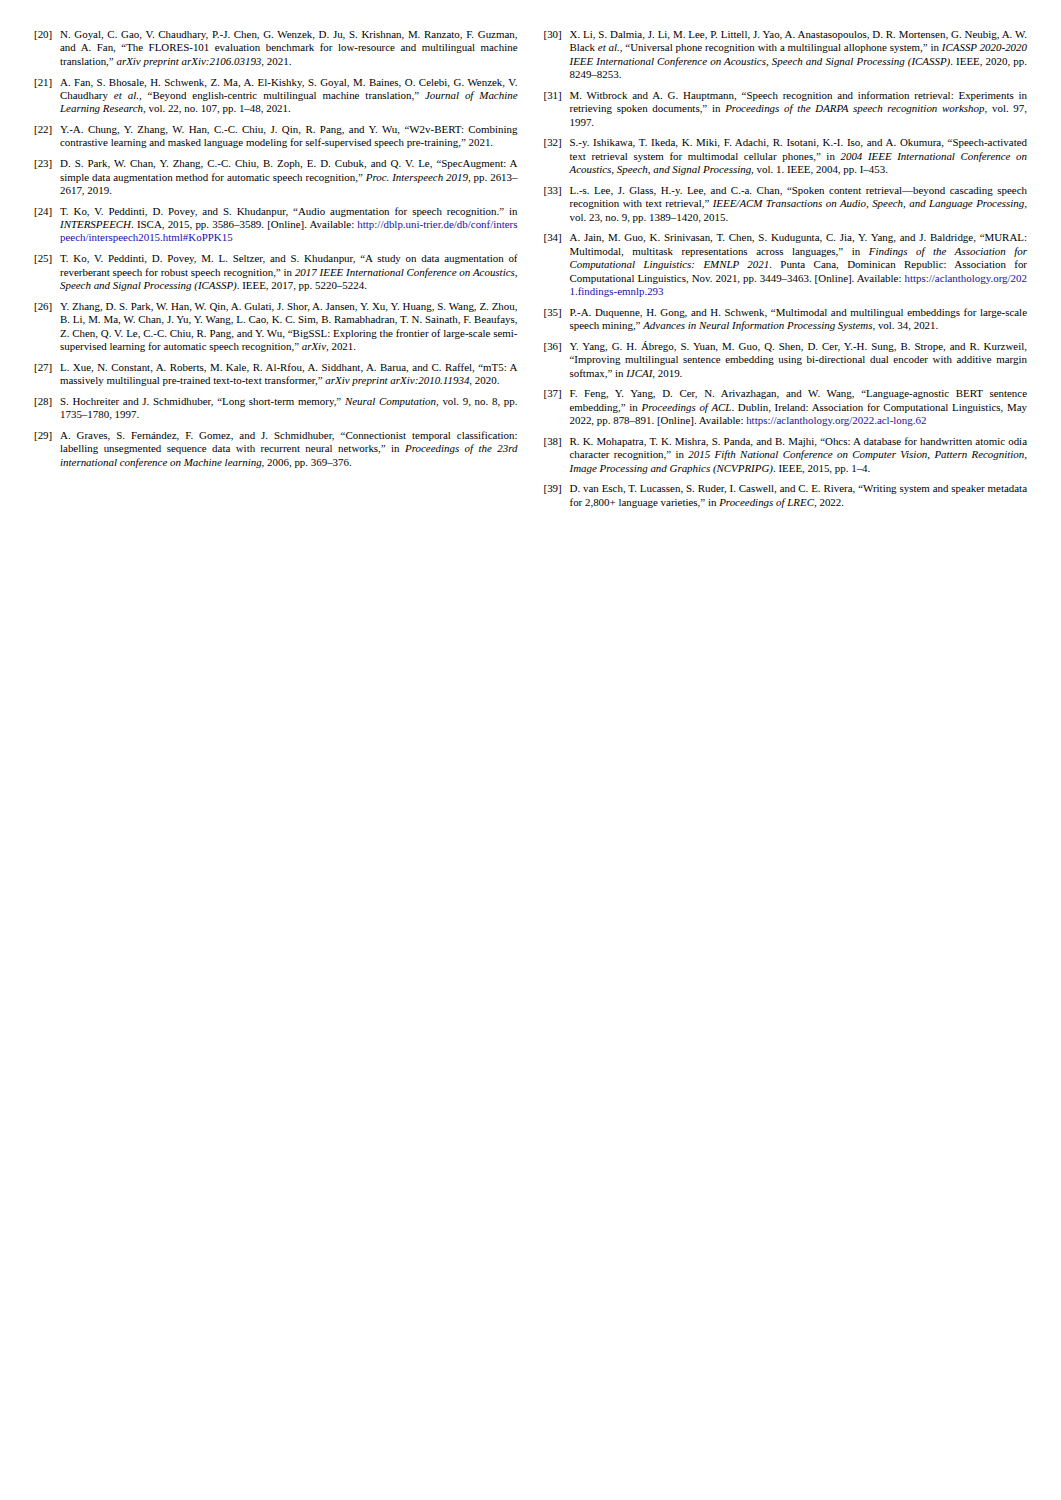[20] N. Goyal, C. Gao, V. Chaudhary, P.-J. Chen, G. Wenzek, D. Ju, S. Krishnan, M. Ranzato, F. Guzman, and A. Fan, “The FLORES-101 evaluation benchmark for low-resource and multilingual machine translation,” arXiv preprint arXiv:2106.03193, 2021.
[21] A. Fan, S. Bhosale, H. Schwenk, Z. Ma, A. El-Kishky, S. Goyal, M. Baines, O. Celebi, G. Wenzek, V. Chaudhary et al., “Beyond english-centric multilingual machine translation,” Journal of Machine Learning Research, vol. 22, no. 107, pp. 1–48, 2021.
[22] Y.-A. Chung, Y. Zhang, W. Han, C.-C. Chiu, J. Qin, R. Pang, and Y. Wu, “W2v-BERT: Combining contrastive learning and masked language modeling for self-supervised speech pre-training,” 2021.
[23] D. S. Park, W. Chan, Y. Zhang, C.-C. Chiu, B. Zoph, E. D. Cubuk, and Q. V. Le, “SpecAugment: A simple data augmentation method for automatic speech recognition,” Proc. Interspeech 2019, pp. 2613–2617, 2019.
[24] T. Ko, V. Peddinti, D. Povey, and S. Khudanpur, “Audio augmentation for speech recognition.” in INTERSPEECH. ISCA, 2015, pp. 3586–3589. [Online]. Available: http://dblp.uni-trier.de/db/conf/interspeech/interspeech2015.html#KoPPK15
[25] T. Ko, V. Peddinti, D. Povey, M. L. Seltzer, and S. Khudanpur, “A study on data augmentation of reverberant speech for robust speech recognition,” in 2017 IEEE International Conference on Acoustics, Speech and Signal Processing (ICASSP). IEEE, 2017, pp. 5220–5224.
[26] Y. Zhang, D. S. Park, W. Han, W. Qin, A. Gulati, J. Shor, A. Jansen, Y. Xu, Y. Huang, S. Wang, Z. Zhou, B. Li, M. Ma, W. Chan, J. Yu, Y. Wang, L. Cao, K. C. Sim, B. Ramabhadran, T. N. Sainath, F. Beaufays, Z. Chen, Q. V. Le, C.-C. Chiu, R. Pang, and Y. Wu, “BigSSL: Exploring the frontier of large-scale semi-supervised learning for automatic speech recognition,” arXiv, 2021.
[27] L. Xue, N. Constant, A. Roberts, M. Kale, R. Al-Rfou, A. Siddhant, A. Barua, and C. Raffel, “mT5: A massively multilingual pre-trained text-to-text transformer,” arXiv preprint arXiv:2010.11934, 2020.
[28] S. Hochreiter and J. Schmidhuber, “Long short-term memory,” Neural Computation, vol. 9, no. 8, pp. 1735–1780, 1997.
[29] A. Graves, S. Fernández, F. Gomez, and J. Schmidhuber, “Connectionist temporal classification: labelling unsegmented sequence data with recurrent neural networks,” in Proceedings of the 23rd international conference on Machine learning, 2006, pp. 369–376.
[30] X. Li, S. Dalmia, J. Li, M. Lee, P. Littell, J. Yao, A. Anastasopoulos, D. R. Mortensen, G. Neubig, A. W. Black et al., “Universal phone recognition with a multilingual allophone system,” in ICASSP 2020-2020 IEEE International Conference on Acoustics, Speech and Signal Processing (ICASSP). IEEE, 2020, pp. 8249–8253.
[31] M. Witbrock and A. G. Hauptmann, “Speech recognition and information retrieval: Experiments in retrieving spoken documents,” in Proceedings of the DARPA speech recognition workshop, vol. 97, 1997.
[32] S.-y. Ishikawa, T. Ikeda, K. Miki, F. Adachi, R. Isotani, K.-I. Iso, and A. Okumura, “Speech-activated text retrieval system for multimodal cellular phones,” in 2004 IEEE International Conference on Acoustics, Speech, and Signal Processing, vol. 1. IEEE, 2004, pp. I–453.
[33] L.-s. Lee, J. Glass, H.-y. Lee, and C.-a. Chan, “Spoken content retrieval—beyond cascading speech recognition with text retrieval,” IEEE/ACM Transactions on Audio, Speech, and Language Processing, vol. 23, no. 9, pp. 1389–1420, 2015.
[34] A. Jain, M. Guo, K. Srinivasan, T. Chen, S. Kudugunta, C. Jia, Y. Yang, and J. Baldridge, “MURAL: Multimodal, multitask representations across languages,” in Findings of the Association for Computational Linguistics: EMNLP 2021. Punta Cana, Dominican Republic: Association for Computational Linguistics, Nov. 2021, pp. 3449–3463. [Online]. Available: https://aclanthology.org/2021.findings-emnlp.293
[35] P.-A. Duquenne, H. Gong, and H. Schwenk, “Multimodal and multilingual embeddings for large-scale speech mining,” Advances in Neural Information Processing Systems, vol. 34, 2021.
[36] Y. Yang, G. H. Ábrego, S. Yuan, M. Guo, Q. Shen, D. Cer, Y.-H. Sung, B. Strope, and R. Kurzweil, “Improving multilingual sentence embedding using bi-directional dual encoder with additive margin softmax,” in IJCAI, 2019.
[37] F. Feng, Y. Yang, D. Cer, N. Arivazhagan, and W. Wang, “Language-agnostic BERT sentence embedding,” in Proceedings of ACL. Dublin, Ireland: Association for Computational Linguistics, May 2022, pp. 878–891. [Online]. Available: https://aclanthology.org/2022.acl-long.62
[38] R. K. Mohapatra, T. K. Mishra, S. Panda, and B. Majhi, “Ohcs: A database for handwritten atomic odia character recognition,” in 2015 Fifth National Conference on Computer Vision, Pattern Recognition, Image Processing and Graphics (NCVPRIPG). IEEE, 2015, pp. 1–4.
[39] D. van Esch, T. Lucassen, S. Ruder, I. Caswell, and C. E. Rivera, “Writing system and speaker metadata for 2,800+ language varieties,” in Proceedings of LREC, 2022.